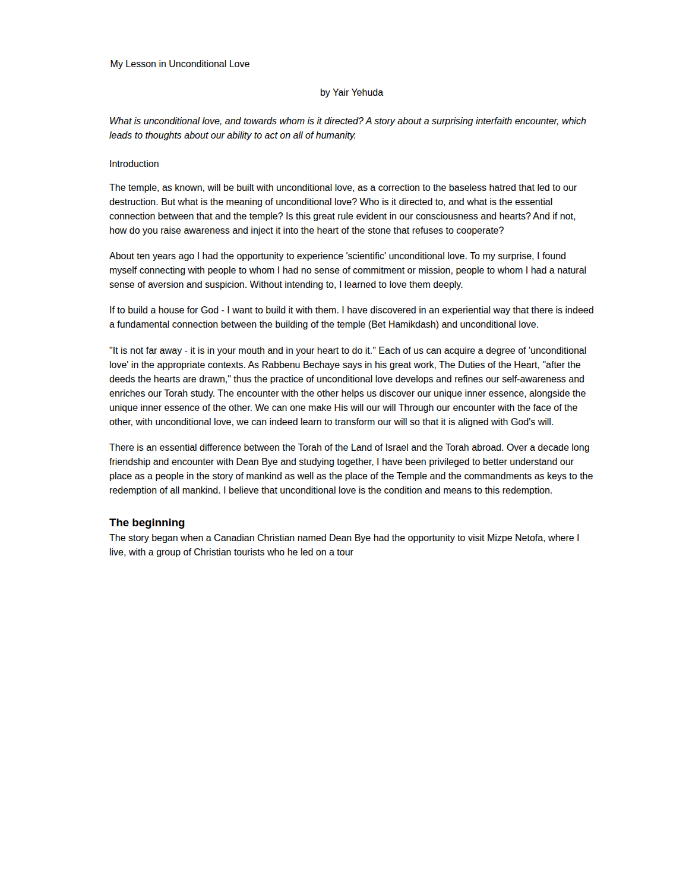My Lesson in Unconditional Love
by Yair Yehuda
What is unconditional love, and towards whom is it directed? A story about a surprising interfaith encounter, which leads to thoughts about our ability to act on all of humanity.
Introduction
The temple, as known, will be built with unconditional love, as a correction to the baseless hatred that led to our destruction. But what is the meaning of unconditional love? Who is it directed to, and what is the essential connection between that and the temple? Is this great rule evident in our consciousness and hearts? And if not, how do you raise awareness and inject it into the heart of the stone that refuses to cooperate?
About ten years ago I had the opportunity to experience 'scientific' unconditional love. To my surprise, I found myself connecting with people to whom I had no sense of commitment or mission, people to whom I had a natural sense of aversion and suspicion. Without intending to, I learned to love them deeply.
If to build a house for God - I want to build it with them. I have discovered in an experiential way that there is indeed a fundamental connection between the building of the temple (Bet Hamikdash) and unconditional love.
"It is not far away - it is in your mouth and in your heart to do it." Each of us can acquire a degree of 'unconditional love' in the appropriate contexts. As Rabbenu Bechaye says in his great work, The Duties of the Heart, "after the deeds the hearts are drawn," thus the practice of unconditional love develops and refines our self-awareness and enriches our Torah study. The encounter with the other helps us discover our unique inner essence, alongside the unique inner essence of the other. We can one make His will our will Through our encounter with the face of the other, with unconditional love, we can indeed learn to transform our will so that it is aligned with God's will.
There is an essential difference between the Torah of the Land of Israel and the Torah abroad. Over a decade long friendship and encounter with Dean Bye and studying together, I have been privileged to better understand our place as a people in the story of mankind as well as the place of the Temple and the commandments as keys to the redemption of all mankind. I believe that unconditional love is the condition and means to this redemption.
The beginning
The story began when a Canadian Christian named Dean Bye had the opportunity to visit Mizpe Netofa, where I live, with a group of Christian tourists who he led on a tour